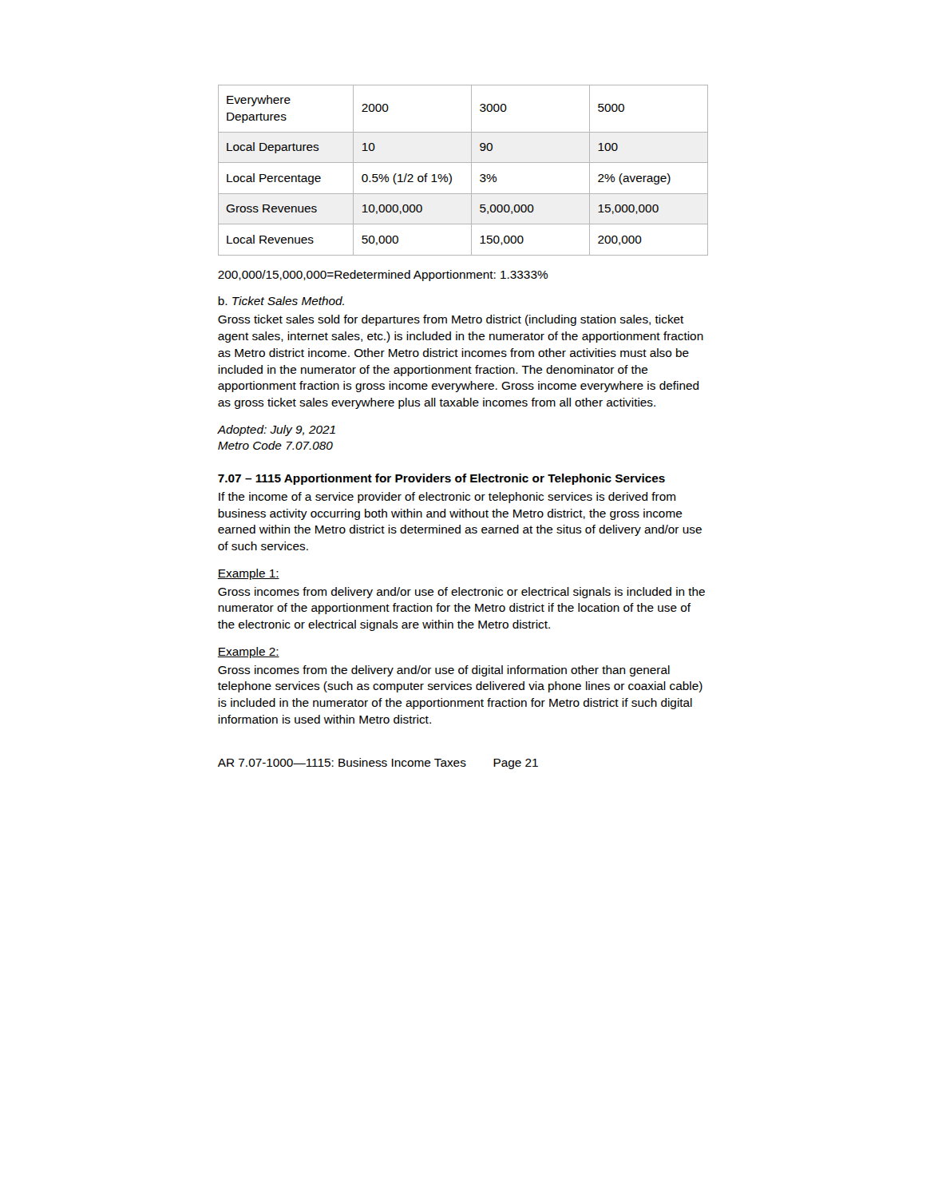| Everywhere Departures | 2000 | 3000 | 5000 |
| Local Departures | 10 | 90 | 100 |
| Local Percentage | 0.5% (1/2 of 1%) | 3% | 2% (average) |
| Gross Revenues | 10,000,000 | 5,000,000 | 15,000,000 |
| Local Revenues | 50,000 | 150,000 | 200,000 |
200,000/15,000,000=Redetermined Apportionment: 1.3333%
b. Ticket Sales Method.
Gross ticket sales sold for departures from Metro district (including station sales, ticket agent sales, internet sales, etc.) is included in the numerator of the apportionment fraction as Metro district income. Other Metro district incomes from other activities must also be included in the numerator of the apportionment fraction. The denominator of the apportionment fraction is gross income everywhere. Gross income everywhere is defined as gross ticket sales everywhere plus all taxable incomes from all other activities.
Adopted: July 9, 2021
Metro Code 7.07.080
7.07 – 1115 Apportionment for Providers of Electronic or Telephonic Services
If the income of a service provider of electronic or telephonic services is derived from business activity occurring both within and without the Metro district, the gross income earned within the Metro district is determined as earned at the situs of delivery and/or use of such services.
Example 1:
Gross incomes from delivery and/or use of electronic or electrical signals is included in the numerator of the apportionment fraction for the Metro district if the location of the use of the electronic or electrical signals are within the Metro district.
Example 2:
Gross incomes from the delivery and/or use of digital information other than general telephone services (such as computer services delivered via phone lines or coaxial cable) is included in the numerator of the apportionment fraction for Metro district if such digital information is used within Metro district.
AR 7.07-1000—1115: Business Income TaxesPage 21